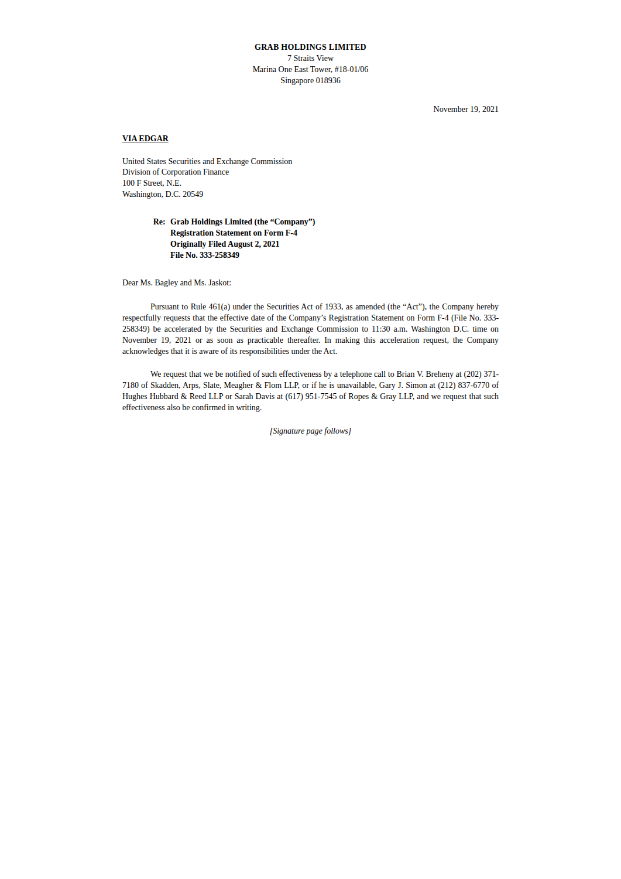GRAB HOLDINGS LIMITED
7 Straits View
Marina One East Tower, #18-01/06
Singapore 018936
November 19, 2021
VIA EDGAR
United States Securities and Exchange Commission
Division of Corporation Finance
100 F Street, N.E.
Washington, D.C. 20549
Re:
Grab Holdings Limited (the “Company”)
Registration Statement on Form F-4
Originally Filed August 2, 2021
File No. 333-258349
Dear Ms. Bagley and Ms. Jaskot:
Pursuant to Rule 461(a) under the Securities Act of 1933, as amended (the “Act”), the Company hereby respectfully requests that the effective date of the Company’s Registration Statement on Form F-4 (File No. 333-258349) be accelerated by the Securities and Exchange Commission to 11:30 a.m. Washington D.C. time on November 19, 2021 or as soon as practicable thereafter. In making this acceleration request, the Company acknowledges that it is aware of its responsibilities under the Act.
We request that we be notified of such effectiveness by a telephone call to Brian V. Breheny at (202) 371-7180 of Skadden, Arps, Slate, Meagher & Flom LLP, or if he is unavailable, Gary J. Simon at (212) 837-6770 of Hughes Hubbard & Reed LLP or Sarah Davis at (617) 951-7545 of Ropes & Gray LLP, and we request that such effectiveness also be confirmed in writing.
[Signature page follows]